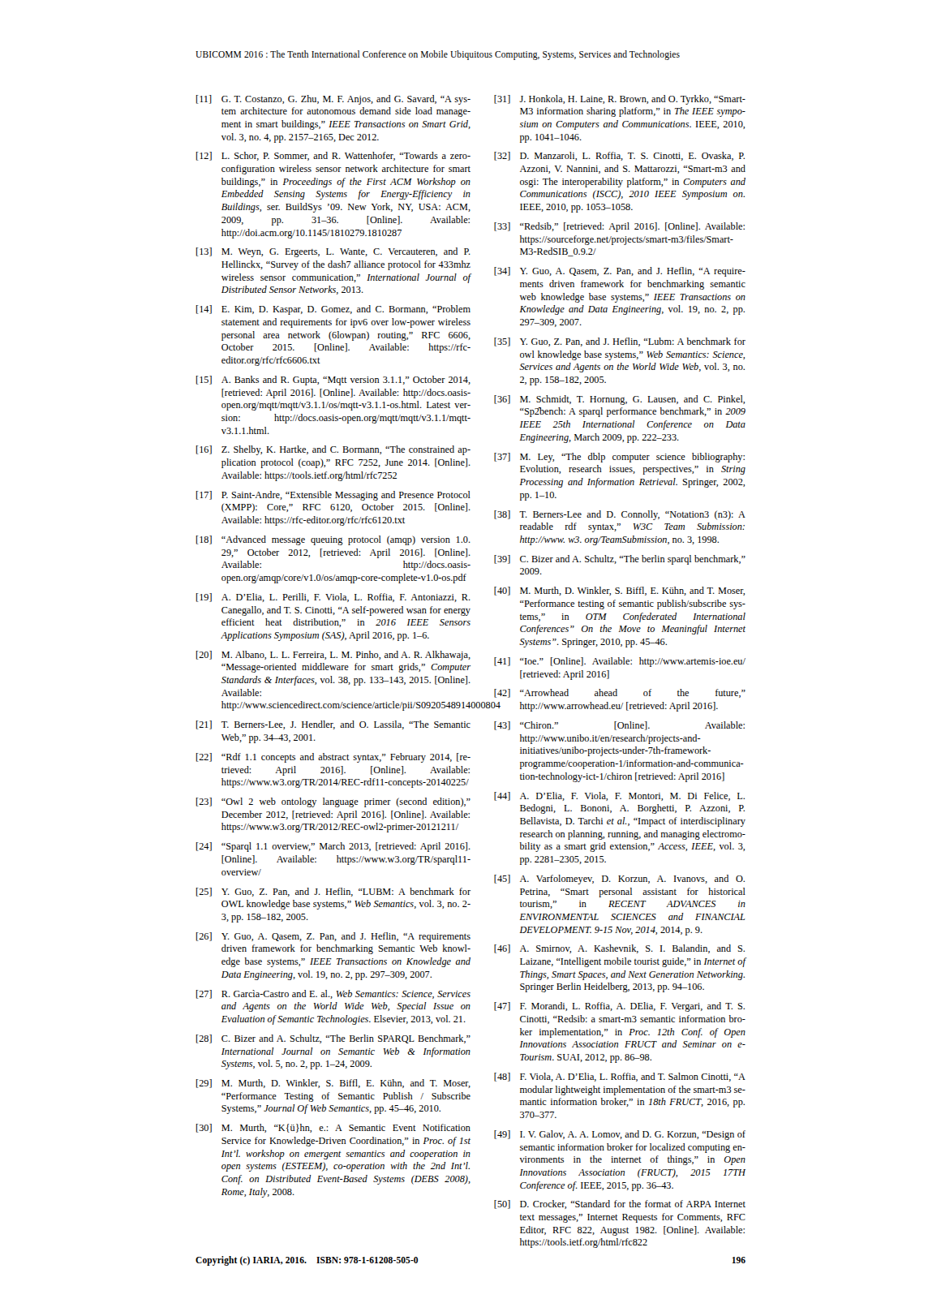UBICOMM 2016 : The Tenth International Conference on Mobile Ubiquitous Computing, Systems, Services and Technologies
[11] G. T. Costanzo, G. Zhu, M. F. Anjos, and G. Savard, “A system architecture for autonomous demand side load management in smart buildings,” IEEE Transactions on Smart Grid, vol. 3, no. 4, pp. 2157–2165, Dec 2012.
[12] L. Schor, P. Sommer, and R. Wattenhofer, “Towards a zero-configuration wireless sensor network architecture for smart buildings,” in Proceedings of the First ACM Workshop on Embedded Sensing Systems for Energy-Efficiency in Buildings, ser. BuildSys ’09. New York, NY, USA: ACM, 2009, pp. 31–36. [Online]. Available: http://doi.acm.org/10.1145/1810279.1810287
[13] M. Weyn, G. Ergeerts, L. Wante, C. Vercauteren, and P. Hellinckx, “Survey of the dash7 alliance protocol for 433mhz wireless sensor communication,” International Journal of Distributed Sensor Networks, 2013.
[14] E. Kim, D. Kaspar, D. Gomez, and C. Bormann, “Problem statement and requirements for ipv6 over low-power wireless personal area network (6lowpan) routing,” RFC 6606, October 2015. [Online]. Available: https://rfc-editor.org/rfc/rfc6606.txt
[15] A. Banks and R. Gupta, “Mqtt version 3.1.1,” October 2014, [retrieved: April 2016]. [Online]. Available: http://docs.oasis-open.org/mqtt/mqtt/v3.1.1/os/mqtt-v3.1.1-os.html. Latest version: http://docs.oasis-open.org/mqtt/mqtt/v3.1.1/mqtt-v3.1.1.html.
[16] Z. Shelby, K. Hartke, and C. Bormann, “The constrained application protocol (coap),” RFC 7252, June 2014. [Online]. Available: https://tools.ietf.org/html/rfc7252
[17] P. Saint-Andre, “Extensible Messaging and Presence Protocol (XMPP): Core,” RFC 6120, October 2015. [Online]. Available: https://rfc-editor.org/rfc/rfc6120.txt
[18]“Advanced message queuing protocol (amqp) version 1.0. 29,” October 2012, [retrieved: April 2016]. [Online]. Available: http://docs.oasis-open.org/amqp/core/v1.0/os/amqp-core-complete-v1.0-os.pdf
[19] A. D’Elia, L. Perilli, F. Viola, L. Roffia, F. Antoniazzi, R. Canegallo, and T. S. Cinotti, “A self-powered wsan for energy efficient heat distribution,” in 2016 IEEE Sensors Applications Symposium (SAS), April 2016, pp. 1–6.
[20] M. Albano, L. L. Ferreira, L. M. Pinho, and A. R. Alkhawaja, “Message-oriented middleware for smart grids,” Computer Standards & Interfaces, vol. 38, pp. 133–143, 2015. [Online]. Available: http://www.sciencedirect.com/science/article/pii/S0920548914000804
[21] T. Berners-Lee, J. Hendler, and O. Lassila, “The Semantic Web,” pp. 34–43, 2001.
[22]“Rdf 1.1 concepts and abstract syntax,” February 2014, [retrieved: April 2016]. [Online]. Available: https://www.w3.org/TR/2014/REC-rdf11-concepts-20140225/
[23]“Owl 2 web ontology language primer (second edition),” December 2012, [retrieved: April 2016]. [Online]. Available: https://www.w3.org/TR/2012/REC-owl2-primer-20121211/
[24]“Sparql 1.1 overview,” March 2013, [retrieved: April 2016]. [Online]. Available: https://www.w3.org/TR/sparql11-overview/
[25] Y. Guo, Z. Pan, and J. Heflin, “LUBM: A benchmark for OWL knowledge base systems,” Web Semantics, vol. 3, no. 2-3, pp. 158–182, 2005.
[26] Y. Guo, A. Qasem, Z. Pan, and J. Heflin, “A requirements driven framework for benchmarking Semantic Web knowledge base systems,” IEEE Transactions on Knowledge and Data Engineering, vol. 19, no. 2, pp. 297–309, 2007.
[27] R. Garcìa-Castro and E. al., Web Semantics: Science, Services and Agents on the World Wide Web, Special Issue on Evaluation of Semantic Technologies. Elsevier, 2013, vol. 21.
[28] C. Bizer and A. Schultz, “The Berlin SPARQL Benchmark,” International Journal on Semantic Web & Information Systems, vol. 5, no. 2, pp. 1–24, 2009.
[29] M. Murth, D. Winkler, S. Biffl, E. Kühn, and T. Moser, “Performance Testing of Semantic Publish / Subscribe Systems,” Journal Of Web Semantics, pp. 45–46, 2010.
[30] M. Murth, “K{ü}hn, e.: A Semantic Event Notification Service for Knowledge-Driven Coordination,” in Proc. of 1st Int’l. workshop on emergent semantics and cooperation in open systems (ESTEEM), co-operation with the 2nd Int’l. Conf. on Distributed Event-Based Systems (DEBS 2008), Rome, Italy, 2008.
[31] J. Honkola, H. Laine, R. Brown, and O. Tyrkko, “Smart-M3 information sharing platform,” in The IEEE symposium on Computers and Communications. IEEE, 2010, pp. 1041–1046.
[32] D. Manzaroli, L. Roffia, T. S. Cinotti, E. Ovaska, P. Azzoni, V. Nannini, and S. Mattarozzi, “Smart-m3 and osgi: The interoperability platform,” in Computers and Communications (ISCC), 2010 IEEE Symposium on. IEEE, 2010, pp. 1053–1058.
[33]“Redsib,” [retrieved: April 2016]. [Online]. Available: https://sourceforge.net/projects/smart-m3/files/Smart-M3-RedSIB_0.9.2/
[34] Y. Guo, A. Qasem, Z. Pan, and J. Heflin, “A requirements driven framework for benchmarking semantic web knowledge base systems,” IEEE Transactions on Knowledge and Data Engineering, vol. 19, no. 2, pp. 297–309, 2007.
[35] Y. Guo, Z. Pan, and J. Heflin, “Lubm: A benchmark for owl knowledge base systems,” Web Semantics: Science, Services and Agents on the World Wide Web, vol. 3, no. 2, pp. 158–182, 2005.
[36] M. Schmidt, T. Hornung, G. Lausen, and C. Pinkel, “Sp2̂bench: A sparql performance benchmark,” in 2009 IEEE 25th International Conference on Data Engineering, March 2009, pp. 222–233.
[37] M. Ley, “The dblp computer science bibliography: Evolution, research issues, perspectives,” in String Processing and Information Retrieval. Springer, 2002, pp. 1–10.
[38] T. Berners-Lee and D. Connolly, “Notation3 (n3): A readable rdf syntax,” W3C Team Submission: http://www. w3. org/TeamSubmission, no. 3, 1998.
[39] C. Bizer and A. Schultz, “The berlin sparql benchmark,” 2009.
[40] M. Murth, D. Winkler, S. Biffl, E. Kühn, and T. Moser, “Performance testing of semantic publish/subscribe systems,” in OTM Confederated International Conferences” On the Move to Meaningful Internet Systems”. Springer, 2010, pp. 45–46.
[41]“Ioe.” [Online]. Available: http://www.artemis-ioe.eu/ [retrieved: April 2016]
[42]“Arrowhead ahead of the future,” http://www.arrowhead.eu/ [retrieved: April 2016].
[43]“Chiron.” [Online]. Available: http://www.unibo.it/en/research/projects-and-initiatives/unibo-projects-under-7th-framework-programme/cooperation-1/information-and-communication-technology-ict-1/chiron [retrieved: April 2016]
[44] A. D’Elia, F. Viola, F. Montori, M. Di Felice, L. Bedogni, L. Bononi, A. Borghetti, P. Azzoni, P. Bellavista, D. Tarchi et al., “Impact of interdisciplinary research on planning, running, and managing electromobility as a smart grid extension,” Access, IEEE, vol. 3, pp. 2281–2305, 2015.
[45] A. Varfolomeyev, D. Korzun, A. Ivanovs, and O. Petrina, “Smart personal assistant for historical tourism,” in RECENT ADVANCES in ENVIRONMENTAL SCIENCES and FINANCIAL DEVELOPMENT. 9-15 Nov, 2014, 2014, p. 9.
[46] A. Smirnov, A. Kashevnik, S. I. Balandin, and S. Laizane, “Intelligent mobile tourist guide,” in Internet of Things, Smart Spaces, and Next Generation Networking. Springer Berlin Heidelberg, 2013, pp. 94–106.
[47] F. Morandi, L. Roffia, A. DElia, F. Vergari, and T. S. Cinotti, “Redsib: a smart-m3 semantic information broker implementation,” in Proc. 12th Conf. of Open Innovations Association FRUCT and Seminar on e-Tourism. SUAI, 2012, pp. 86–98.
[48] F. Viola, A. D’Elia, L. Roffia, and T. Salmon Cinotti, “A modular lightweight implementation of the smart-m3 semantic information broker,” in 18th FRUCT, 2016, pp. 370–377.
[49] I. V. Galov, A. A. Lomov, and D. G. Korzun, “Design of semantic information broker for localized computing environments in the internet of things,” in Open Innovations Association (FRUCT), 2015 17TH Conference of. IEEE, 2015, pp. 36–43.
[50] D. Crocker, “Standard for the format of ARPA Internet text messages,” Internet Requests for Comments, RFC Editor, RFC 822, August 1982. [Online]. Available: https://tools.ietf.org/html/rfc822
Copyright (c) IARIA, 2016. ISBN: 978-1-61208-505-0
196